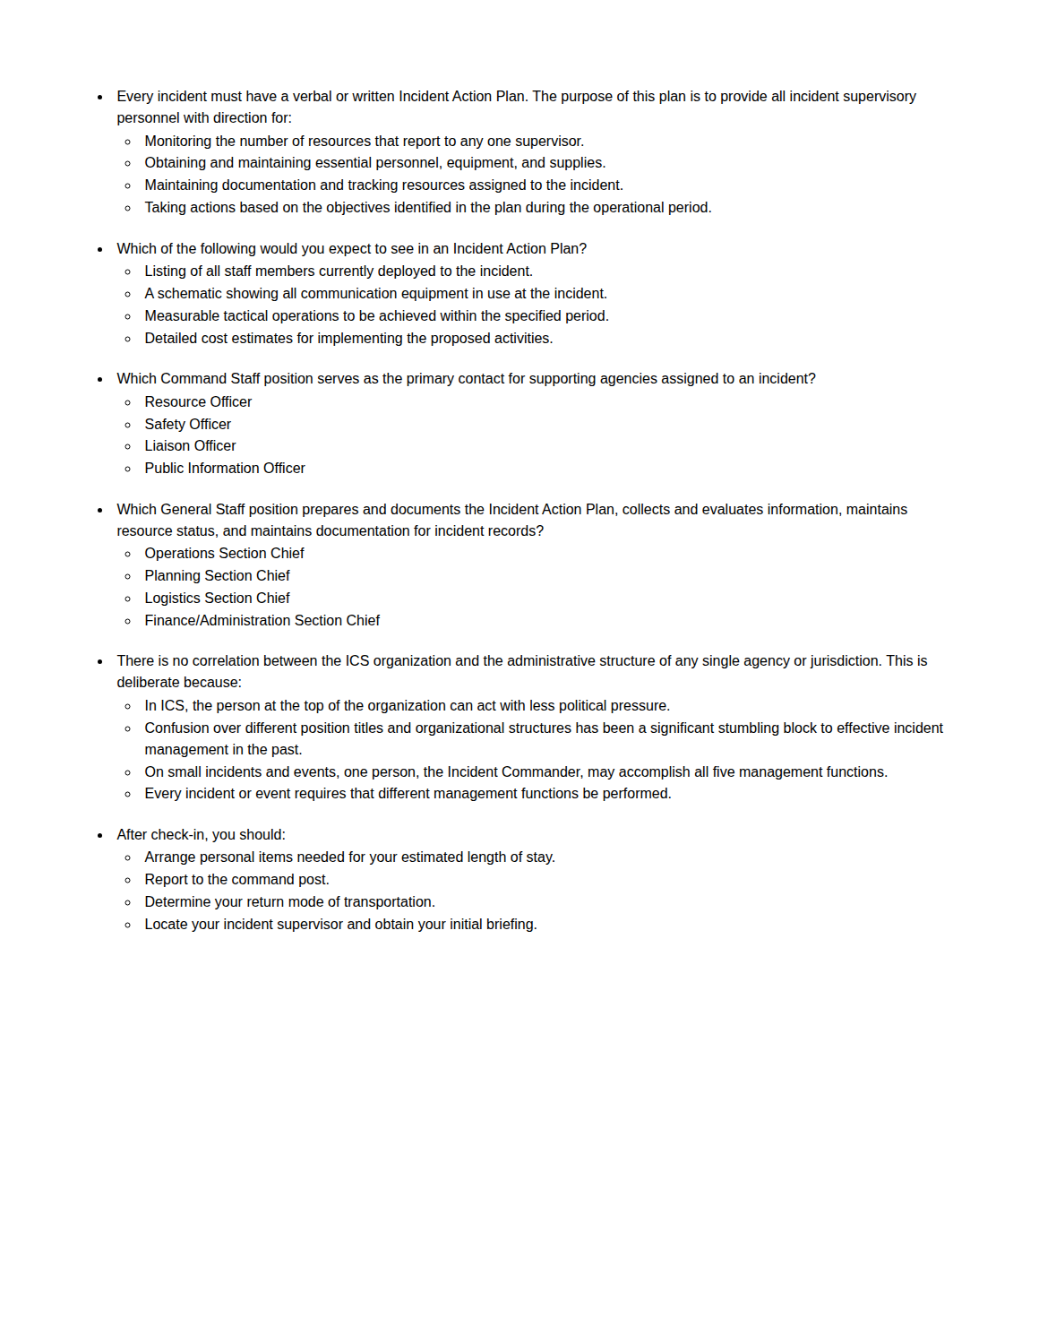Every incident must have a verbal or written Incident Action Plan. The purpose of this plan is to provide all incident supervisory personnel with direction for:
Monitoring the number of resources that report to any one supervisor.
Obtaining and maintaining essential personnel, equipment, and supplies.
Maintaining documentation and tracking resources assigned to the incident.
Taking actions based on the objectives identified in the plan during the operational period.
Which of the following would you expect to see in an Incident Action Plan?
Listing of all staff members currently deployed to the incident.
A schematic showing all communication equipment in use at the incident.
Measurable tactical operations to be achieved within the specified period.
Detailed cost estimates for implementing the proposed activities.
Which Command Staff position serves as the primary contact for supporting agencies assigned to an incident?
Resource Officer
Safety Officer
Liaison Officer
Public Information Officer
Which General Staff position prepares and documents the Incident Action Plan, collects and evaluates information, maintains resource status, and maintains documentation for incident records?
Operations Section Chief
Planning Section Chief
Logistics Section Chief
Finance/Administration Section Chief
There is no correlation between the ICS organization and the administrative structure of any single agency or jurisdiction. This is deliberate because:
In ICS, the person at the top of the organization can act with less political pressure.
Confusion over different position titles and organizational structures has been a significant stumbling block to effective incident management in the past.
On small incidents and events, one person, the Incident Commander, may accomplish all five management functions.
Every incident or event requires that different management functions be performed.
After check-in, you should:
Arrange personal items needed for your estimated length of stay.
Report to the command post.
Determine your return mode of transportation.
Locate your incident supervisor and obtain your initial briefing.